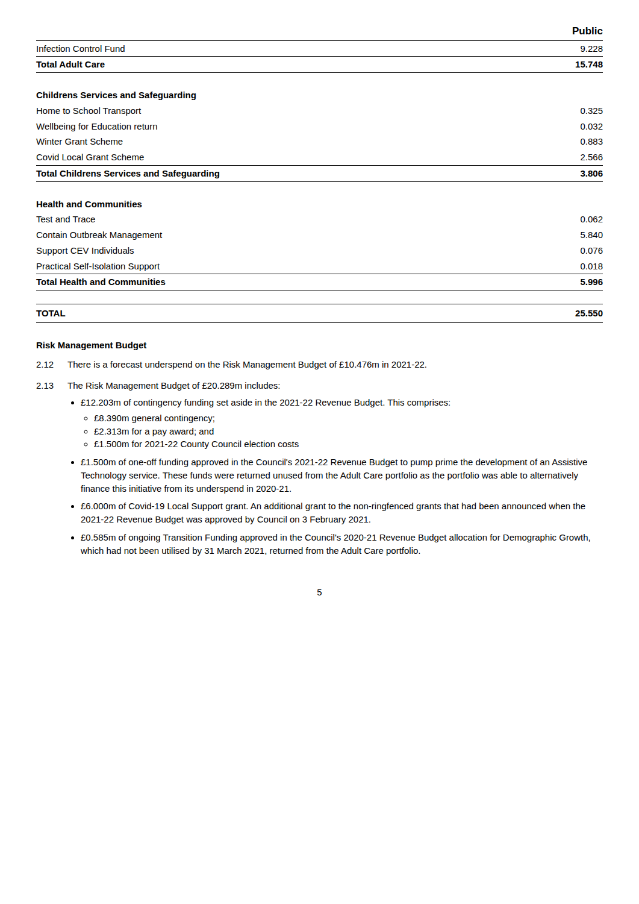Public
| Infection Control Fund | 9.228 |
| Total Adult Care | 15.748 |
| Childrens Services and Safeguarding | |
| Home to School Transport | 0.325 |
| Wellbeing for Education return | 0.032 |
| Winter Grant Scheme | 0.883 |
| Covid Local Grant Scheme | 2.566 |
| Total Childrens Services and Safeguarding | 3.806 |
| Health and Communities | |
| Test and Trace | 0.062 |
| Contain Outbreak Management | 5.840 |
| Support CEV Individuals | 0.076 |
| Practical Self-Isolation Support | 0.018 |
| Total Health and Communities | 5.996 |
| TOTAL | 25.550 |
Risk Management Budget
2.12
There is a forecast underspend on the Risk Management Budget of £10.476m in 2021-22.
2.13
The Risk Management Budget of £20.289m includes:
£12.203m of contingency funding set aside in the 2021-22 Revenue Budget. This comprises:
£8.390m general contingency;
£2.313m for a pay award; and
£1.500m for 2021-22 County Council election costs
£1.500m of one-off funding approved in the Council's 2021-22 Revenue Budget to pump prime the development of an Assistive Technology service. These funds were returned unused from the Adult Care portfolio as the portfolio was able to alternatively finance this initiative from its underspend in 2020-21.
£6.000m of Covid-19 Local Support grant. An additional grant to the non-ringfenced grants that had been announced when the 2021-22 Revenue Budget was approved by Council on 3 February 2021.
£0.585m of ongoing Transition Funding approved in the Council's 2020-21 Revenue Budget allocation for Demographic Growth, which had not been utilised by 31 March 2021, returned from the Adult Care portfolio.
5